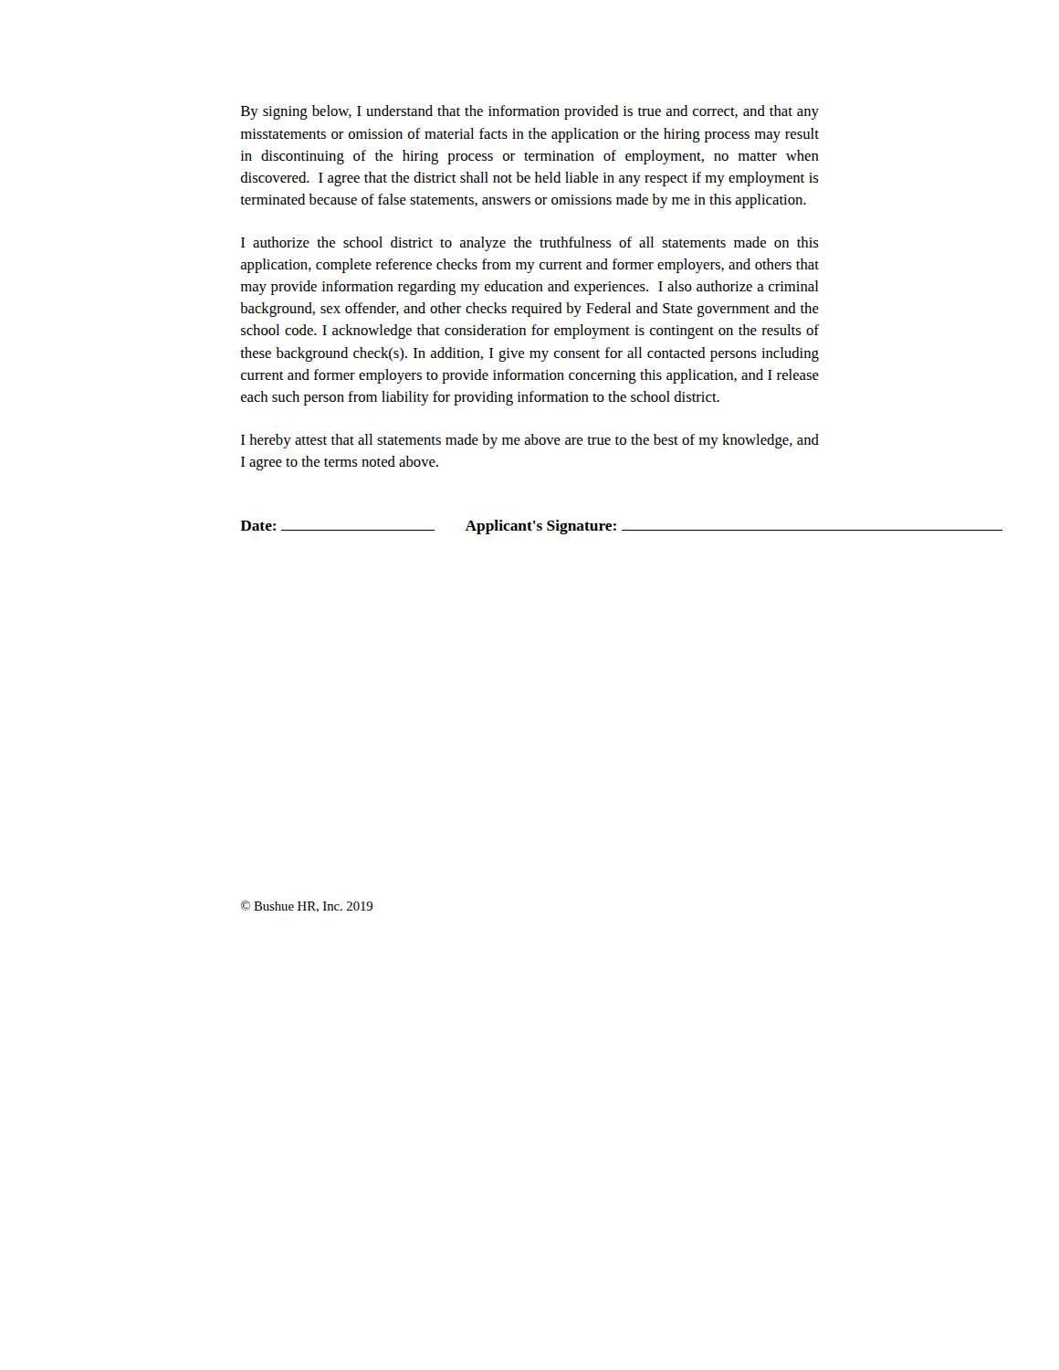By signing below, I understand that the information provided is true and correct, and that any misstatements or omission of material facts in the application or the hiring process may result in discontinuing of the hiring process or termination of employment, no matter when discovered. I agree that the district shall not be held liable in any respect if my employment is terminated because of false statements, answers or omissions made by me in this application.
I authorize the school district to analyze the truthfulness of all statements made on this application, complete reference checks from my current and former employers, and others that may provide information regarding my education and experiences. I also authorize a criminal background, sex offender, and other checks required by Federal and State government and the school code. I acknowledge that consideration for employment is contingent on the results of these background check(s). In addition, I give my consent for all contacted persons including current and former employers to provide information concerning this application, and I release each such person from liability for providing information to the school district.
I hereby attest that all statements made by me above are true to the best of my knowledge, and I agree to the terms noted above.
Date: Applicant's Signature:
© Bushue HR, Inc. 2019